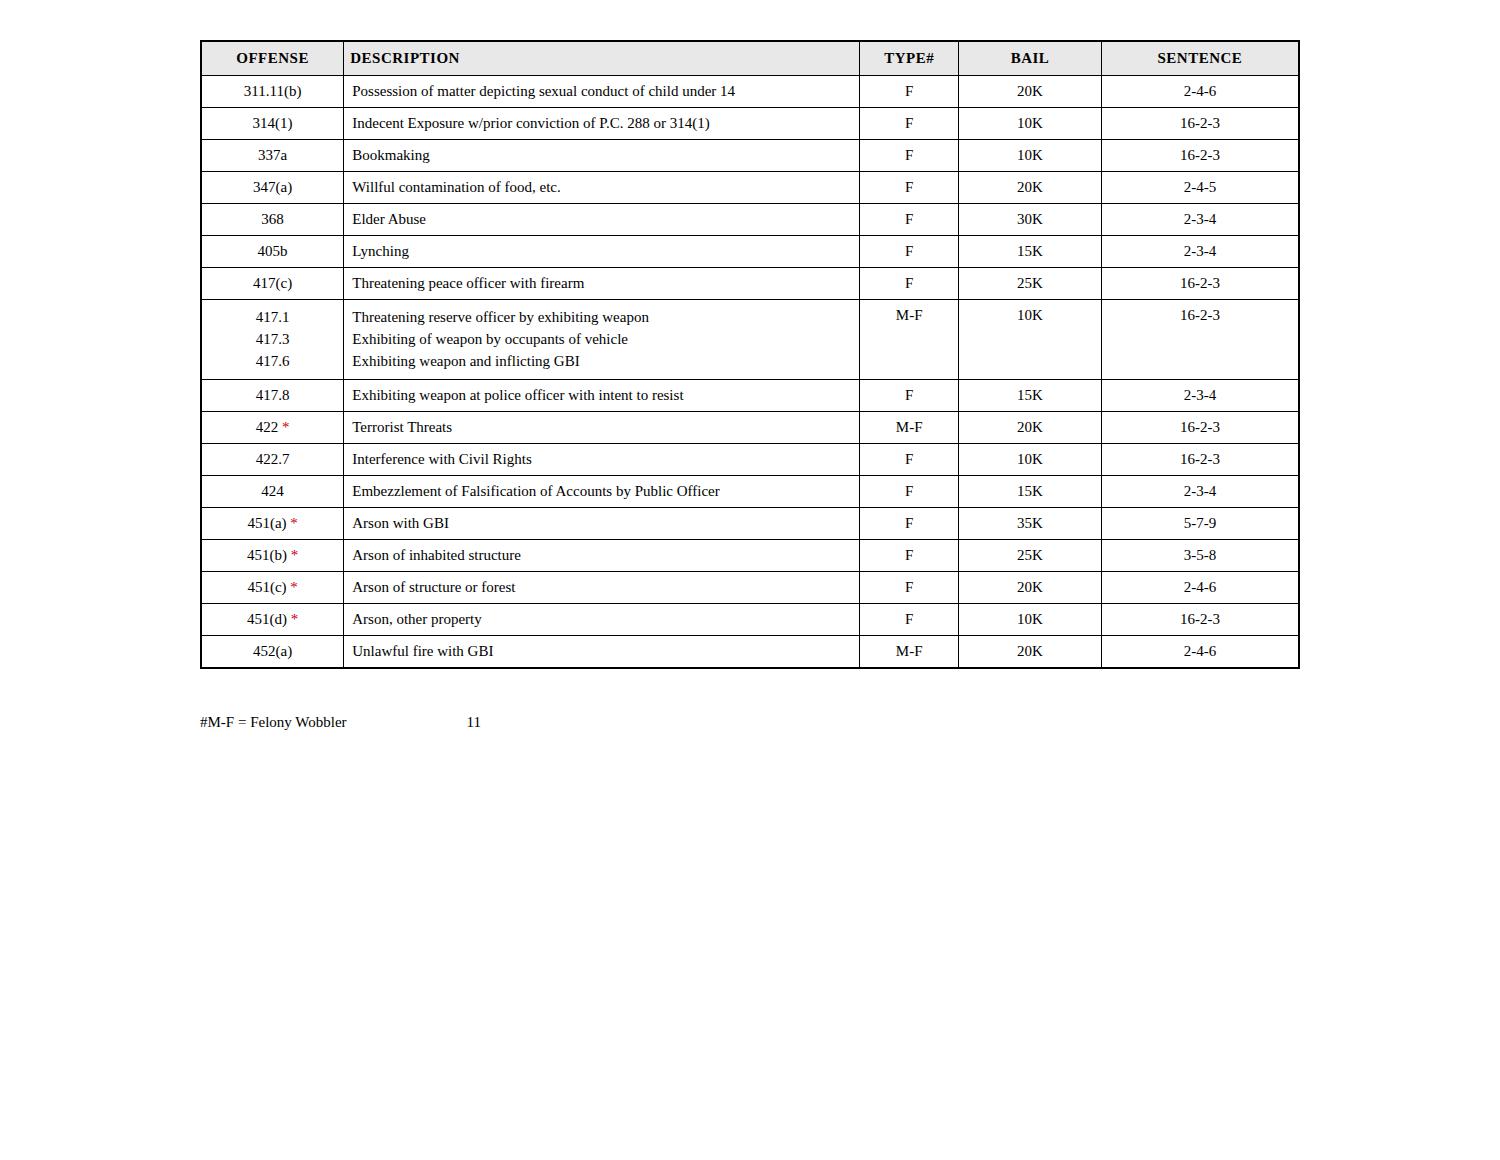| OFFENSE | DESCRIPTION | TYPE# | BAIL | SENTENCE |
| --- | --- | --- | --- | --- |
| 311.11(b) | Possession of matter depicting sexual conduct of child under 14 | F | 20K | 2-4-6 |
| 314(1) | Indecent Exposure w/prior conviction of P.C. 288 or 314(1) | F | 10K | 16-2-3 |
| 337a | Bookmaking | F | 10K | 16-2-3 |
| 347(a) | Willful contamination of food, etc. | F | 20K | 2-4-5 |
| 368 | Elder Abuse | F | 30K | 2-3-4 |
| 405b | Lynching | F | 15K | 2-3-4 |
| 417(c) | Threatening peace officer with firearm | F | 25K | 16-2-3 |
| 417.1 417.3 417.6 | Threatening reserve officer by exhibiting weapon Exhibiting of weapon by occupants of vehicle Exhibiting weapon and inflicting GBI | M-F | 10K | 16-2-3 |
| 417.8 | Exhibiting weapon at police officer with intent to resist | F | 15K | 2-3-4 |
| 422 * | Terrorist Threats | M-F | 20K | 16-2-3 |
| 422.7 | Interference with Civil Rights | F | 10K | 16-2-3 |
| 424 | Embezzlement of Falsification of Accounts by Public Officer | F | 15K | 2-3-4 |
| 451(a) * | Arson with GBI | F | 35K | 5-7-9 |
| 451(b) * | Arson of inhabited structure | F | 25K | 3-5-8 |
| 451(c) * | Arson of structure or forest | F | 20K | 2-4-6 |
| 451(d) * | Arson, other property | F | 10K | 16-2-3 |
| 452(a) | Unlawful fire with GBI | M-F | 20K | 2-4-6 |
#M-F = Felony Wobbler 11